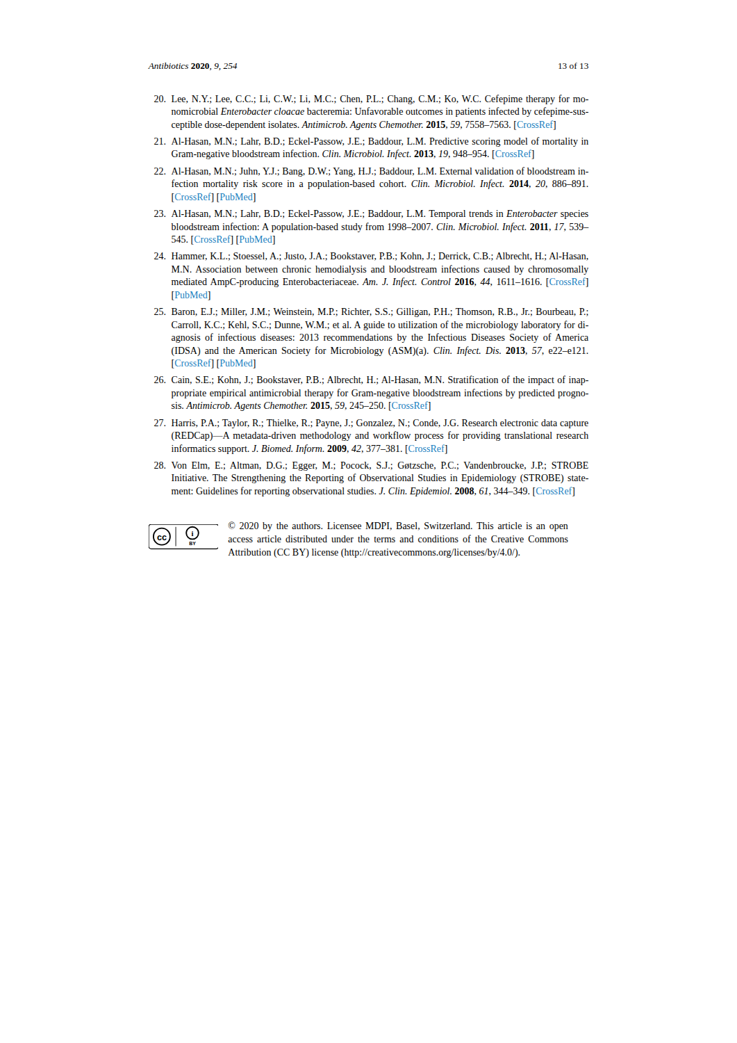Antibiotics 2020, 9, 254
13 of 13
Lee, N.Y.; Lee, C.C.; Li, C.W.; Li, M.C.; Chen, P.L.; Chang, C.M.; Ko, W.C. Cefepime therapy for monomicrobial Enterobacter cloacae bacteremia: Unfavorable outcomes in patients infected by cefepime-susceptible dose-dependent isolates. Antimicrob. Agents Chemother. 2015, 59, 7558–7563. [CrossRef]
Al-Hasan, M.N.; Lahr, B.D.; Eckel-Passow, J.E.; Baddour, L.M. Predictive scoring model of mortality in Gram-negative bloodstream infection. Clin. Microbiol. Infect. 2013, 19, 948–954. [CrossRef]
Al-Hasan, M.N.; Juhn, Y.J.; Bang, D.W.; Yang, H.J.; Baddour, L.M. External validation of bloodstream infection mortality risk score in a population-based cohort. Clin. Microbiol. Infect. 2014, 20, 886–891. [CrossRef] [PubMed]
Al-Hasan, M.N.; Lahr, B.D.; Eckel-Passow, J.E.; Baddour, L.M. Temporal trends in Enterobacter species bloodstream infection: A population-based study from 1998–2007. Clin. Microbiol. Infect. 2011, 17, 539–545. [CrossRef] [PubMed]
Hammer, K.L.; Stoessel, A.; Justo, J.A.; Bookstaver, P.B.; Kohn, J.; Derrick, C.B.; Albrecht, H.; Al-Hasan, M.N. Association between chronic hemodialysis and bloodstream infections caused by chromosomally mediated AmpC-producing Enterobacteriaceae. Am. J. Infect. Control 2016, 44, 1611–1616. [CrossRef] [PubMed]
Baron, E.J.; Miller, J.M.; Weinstein, M.P.; Richter, S.S.; Gilligan, P.H.; Thomson, R.B., Jr.; Bourbeau, P.; Carroll, K.C.; Kehl, S.C.; Dunne, W.M.; et al. A guide to utilization of the microbiology laboratory for diagnosis of infectious diseases: 2013 recommendations by the Infectious Diseases Society of America (IDSA) and the American Society for Microbiology (ASM)(a). Clin. Infect. Dis. 2013, 57, e22–e121. [CrossRef] [PubMed]
Cain, S.E.; Kohn, J.; Bookstaver, P.B.; Albrecht, H.; Al-Hasan, M.N. Stratification of the impact of inappropriate empirical antimicrobial therapy for Gram-negative bloodstream infections by predicted prognosis. Antimicrob. Agents Chemother. 2015, 59, 245–250. [CrossRef]
Harris, P.A.; Taylor, R.; Thielke, R.; Payne, J.; Gonzalez, N.; Conde, J.G. Research electronic data capture (REDCap)—A metadata-driven methodology and workflow process for providing translational research informatics support. J. Biomed. Inform. 2009, 42, 377–381. [CrossRef]
Von Elm, E.; Altman, D.G.; Egger, M.; Pocock, S.J.; Gøtzsche, P.C.; Vandenbroucke, J.P.; STROBE Initiative. The Strengthening the Reporting of Observational Studies in Epidemiology (STROBE) statement: Guidelines for reporting observational studies. J. Clin. Epidemiol. 2008, 61, 344–349. [CrossRef]
cc i BY
© 2020 by the authors. Licensee MDPI, Basel, Switzerland. This article is an open access article distributed under the terms and conditions of the Creative Commons Attribution (CC BY) license (http://creativecommons.org/licenses/by/4.0/).